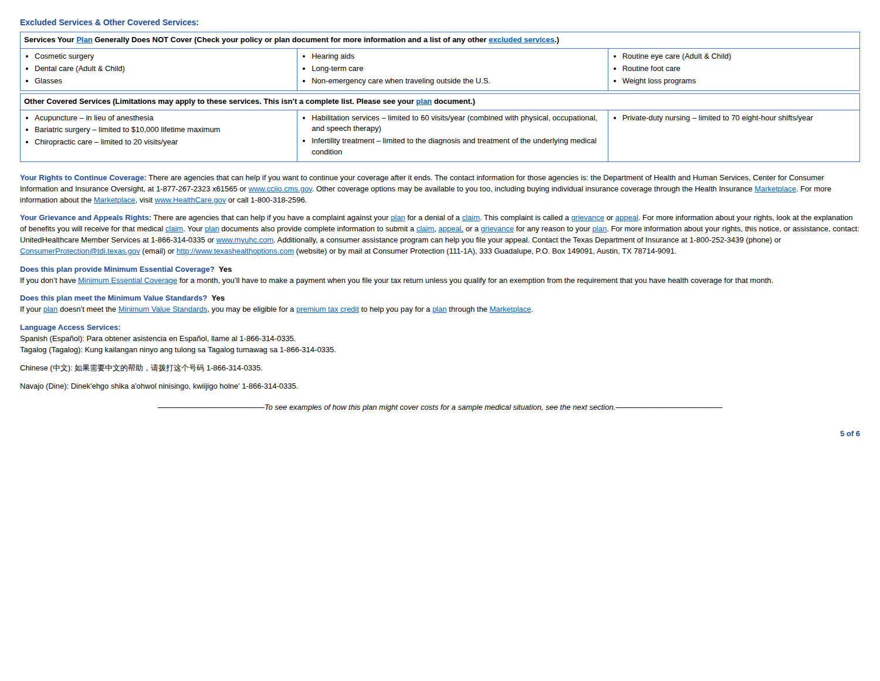Excluded Services & Other Covered Services:
| Services Your Plan Generally Does NOT Cover (Check your policy or plan document for more information and a list of any other excluded services .) |
| --- |
| Cosmetic surgery Dental care (Adult & Child) Glasses | Hearing aids Long-term care Non-emergency care when traveling outside the U.S. | Routine eye care (Adult & Child) Routine foot care Weight loss programs |
| Other Covered Services (Limitations may apply to these services. This isn’t a complete list. Please see your plan document.) |
| --- |
| Acupuncture – in lieu of anesthesia Bariatric surgery – limited to $10,000 lifetime maximum Chiropractic care – limited to 20 visits/year | Habilitation services – limited to 60 visits/year (combined with physical, occupational, and speech therapy) Infertility treatment – limited to the diagnosis and treatment of the underlying medical condition | Private-duty nursing – limited to 70 eight-hour shifts/year |
Your Rights to Continue Coverage: There are agencies that can help if you want to continue your coverage after it ends. The contact information for those agencies is: the Department of Health and Human Services, Center for Consumer Information and Insurance Oversight, at 1-877-267-2323 x61565 or www.cciio.cms.gov. Other coverage options may be available to you too, including buying individual insurance coverage through the Health Insurance Marketplace. For more information about the Marketplace, visit www.HealthCare.gov or call 1-800-318-2596.
Your Grievance and Appeals Rights: There are agencies that can help if you have a complaint against your plan for a denial of a claim. This complaint is called a grievance or appeal. For more information about your rights, look at the explanation of benefits you will receive for that medical claim. Your plan documents also provide complete information to submit a claim, appeal, or a grievance for any reason to your plan. For more information about your rights, this notice, or assistance, contact: UnitedHealthcare Member Services at 1-866-314-0335 or www.myuhc.com. Additionally, a consumer assistance program can help you file your appeal. Contact the Texas Department of Insurance at 1-800-252-3439 (phone) or ConsumerProtection@tdi.texas.gov (email) or http://www.texashealthoptions.com (website) or by mail at Consumer Protection (111-1A), 333 Guadalupe, P.O. Box 149091, Austin, TX 78714-9091.
Does this plan provide Minimum Essential Coverage? Yes
If you don’t have Minimum Essential Coverage for a month, you’ll have to make a payment when you file your tax return unless you qualify for an exemption from the requirement that you have health coverage for that month.
Does this plan meet the Minimum Value Standards? Yes
If your plan doesn’t meet the Minimum Value Standards, you may be eligible for a premium tax credit to help you pay for a plan through the Marketplace.
Language Access Services:
Spanish (Español): Para obtener asistencia en Español, llame al 1-866-314-0335.
Tagalog (Tagalog): Kung kailangan ninyo ang tulong sa Tagalog tumawag sa 1-866-314-0335.
Chinese (中文): 如果需要中文的帮助，请拨打这个号码 1-866-314-0335.
Navajo (Dine): Dinek'ehgo shika a'ohwol ninisingo, kwiijigo holne' 1-866-314-0335.
——————————————To see examples of how this plan might cover costs for a sample medical situation, see the next section.——————————————
5 of 6